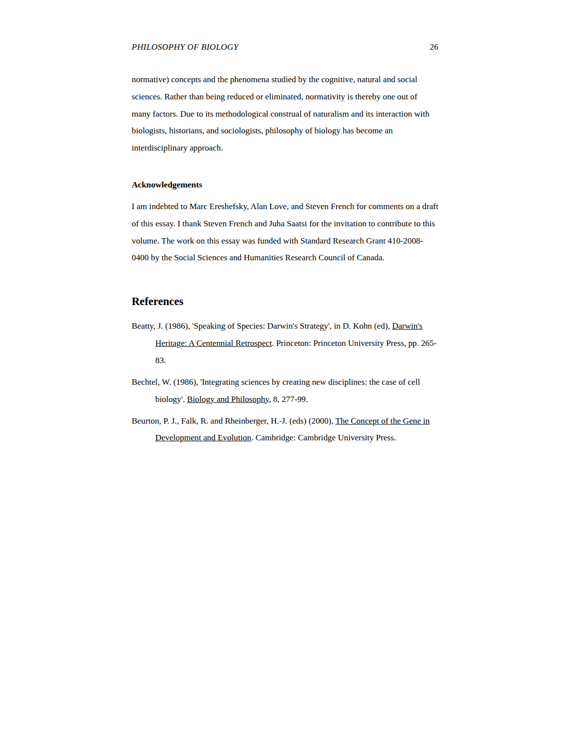PHILOSOPHY OF BIOLOGY 26
normative) concepts and the phenomena studied by the cognitive, natural and social sciences. Rather than being reduced or eliminated, normativity is thereby one out of many factors. Due to its methodological construal of naturalism and its interaction with biologists, historians, and sociologists, philosophy of biology has become an interdisciplinary approach.
Acknowledgements
I am indebted to Marc Ereshefsky, Alan Love, and Steven French for comments on a draft of this essay. I thank Steven French and Juha Saatsi for the invitation to contribute to this volume. The work on this essay was funded with Standard Research Grant 410-2008-0400 by the Social Sciences and Humanities Research Council of Canada.
References
Beatty, J. (1986), 'Speaking of Species: Darwin's Strategy', in D. Kohn (ed), Darwin's Heritage: A Centennial Retrospect. Princeton: Princeton University Press, pp. 265-83.
Bechtel, W. (1986), 'Integrating sciences by creating new disciplines: the case of cell biology'. Biology and Philosophy, 8, 277-99.
Beurton, P. J., Falk, R. and Rheinberger, H.-J. (eds) (2000), The Concept of the Gene in Development and Evolution. Cambridge: Cambridge University Press.